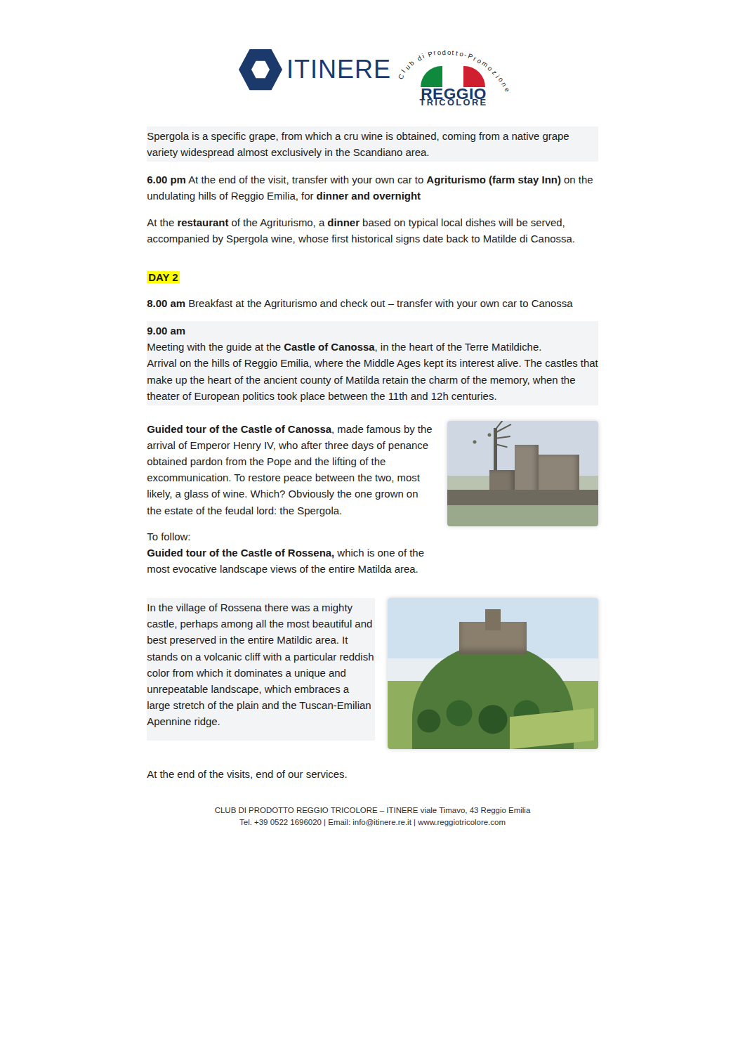ITINERE
C l u b d i P r o d o t t o - P r o m o z i o n e
REGGIO
TRICOLORE
Spergola is a specific grape, from which a cru wine is obtained, coming from a native grape variety widespread almost exclusively in the Scandiano area.
6.00 pm At the end of the visit, transfer with your own car to Agriturismo (farm stay Inn) on the undulating hills of Reggio Emilia, for dinner and overnight
At the restaurant of the Agriturismo, a dinner based on typical local dishes will be served, accompanied by Spergola wine, whose first historical signs date back to Matilde di Canossa.
DAY 2
8.00 am Breakfast at the Agriturismo and check out – transfer with your own car to Canossa
9.00 am
Meeting with the guide at the Castle of Canossa, in the heart of the Terre Matildiche.
Arrival on the hills of Reggio Emilia, where the Middle Ages kept its interest alive. The castles that make up the heart of the ancient county of Matilda retain the charm of the memory, when the theater of European politics took place between the 11th and 12h centuries.
Guided tour of the Castle of Canossa, made famous by the arrival of Emperor Henry IV, who after three days of penance obtained pardon from the Pope and the lifting of the excommunication. To restore peace between the two, most likely, a glass of wine. Which? Obviously the one grown on the estate of the feudal lord: the Spergola.
To follow:
Guided tour of the Castle of Rossena, which is one of the most evocative landscape views of the entire Matilda area.
In the village of Rossena there was a mighty castle, perhaps among all the most beautiful and best preserved in the entire Matildic area. It stands on a volcanic cliff with a particular reddish color from which it dominates a unique and unrepeatable landscape, which embraces a large stretch of the plain and the Tuscan-Emilian Apennine ridge.
At the end of the visits, end of our services.
CLUB DI PRODOTTO REGGIO TRICOLORE – ITINERE viale Timavo, 43 Reggio Emilia
Tel. +39 0522 1696020 | Email: info@itinere.re.it | www.reggiotricolore.com